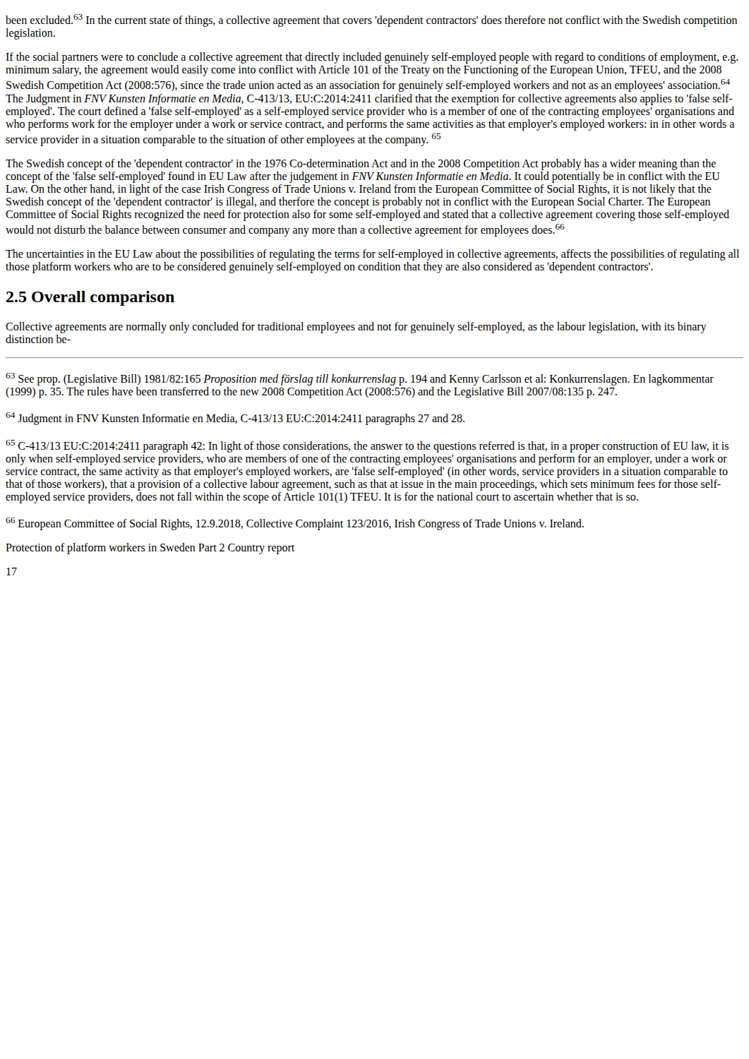been excluded.63 In the current state of things, a collective agreement that covers 'dependent contractors' does therefore not conflict with the Swedish competition legislation.
If the social partners were to conclude a collective agreement that directly included genuinely self-employed people with regard to conditions of employment, e.g. minimum salary, the agreement would easily come into conflict with Article 101 of the Treaty on the Functioning of the European Union, TFEU, and the 2008 Swedish Competition Act (2008:576), since the trade union acted as an association for genuinely self-employed workers and not as an employees' association.64 The Judgment in FNV Kunsten Informatie en Media, C-413/13, EU:C:2014:2411 clarified that the exemption for collective agreements also applies to 'false self-employed'. The court defined a 'false self-employed' as a self-employed service provider who is a member of one of the contracting employees' organisations and who performs work for the employer under a work or service contract, and performs the same activities as that employer's employed workers: in in other words a service provider in a situation comparable to the situation of other employees at the company. 65
The Swedish concept of the 'dependent contractor' in the 1976 Co-determination Act and in the 2008 Competition Act probably has a wider meaning than the concept of the 'false self-employed' found in EU Law after the judgement in FNV Kunsten Informatie en Media. It could potentially be in conflict with the EU Law. On the other hand, in light of the case Irish Congress of Trade Unions v. Ireland from the European Committee of Social Rights, it is not likely that the Swedish concept of the 'dependent contractor' is illegal, and therfore the concept is probably not in conflict with the European Social Charter. The European Committee of Social Rights recognized the need for protection also for some self-employed and stated that a collective agreement covering those self-employed would not disturb the balance between consumer and company any more than a collective agreement for employees does.66
The uncertainties in the EU Law about the possibilities of regulating the terms for self-employed in collective agreements, affects the possibilities of regulating all those platform workers who are to be considered genuinely self-employed on condition that they are also considered as 'dependent contractors'.
2.5 Overall comparison
Collective agreements are normally only concluded for traditional employees and not for genuinely self-employed, as the labour legislation, with its binary distinction be-
63 See prop. (Legislative Bill) 1981/82:165 Proposition med förslag till konkurrenslag p. 194 and Kenny Carlsson et al: Konkurrenslagen. En lagkommentar (1999) p. 35. The rules have been transferred to the new 2008 Competition Act (2008:576) and the Legislative Bill 2007/08:135 p. 247.
64 Judgment in FNV Kunsten Informatie en Media, C-413/13 EU:C:2014:2411 paragraphs 27 and 28.
65 C-413/13 EU:C:2014:2411 paragraph 42: In light of those considerations, the answer to the questions referred is that, in a proper construction of EU law, it is only when self-employed service providers, who are members of one of the contracting employees' organisations and perform for an employer, under a work or service contract, the same activity as that employer's employed workers, are 'false self-employed' (in other words, service providers in a situation comparable to that of those workers), that a provision of a collective labour agreement, such as that at issue in the main proceedings, which sets minimum fees for those self-employed service providers, does not fall within the scope of Article 101(1) TFEU. It is for the national court to ascertain whether that is so.
66 European Committee of Social Rights, 12.9.2018, Collective Complaint 123/2016, Irish Congress of Trade Unions v. Ireland.
Protection of platform workers in Sweden Part 2 Country report
17